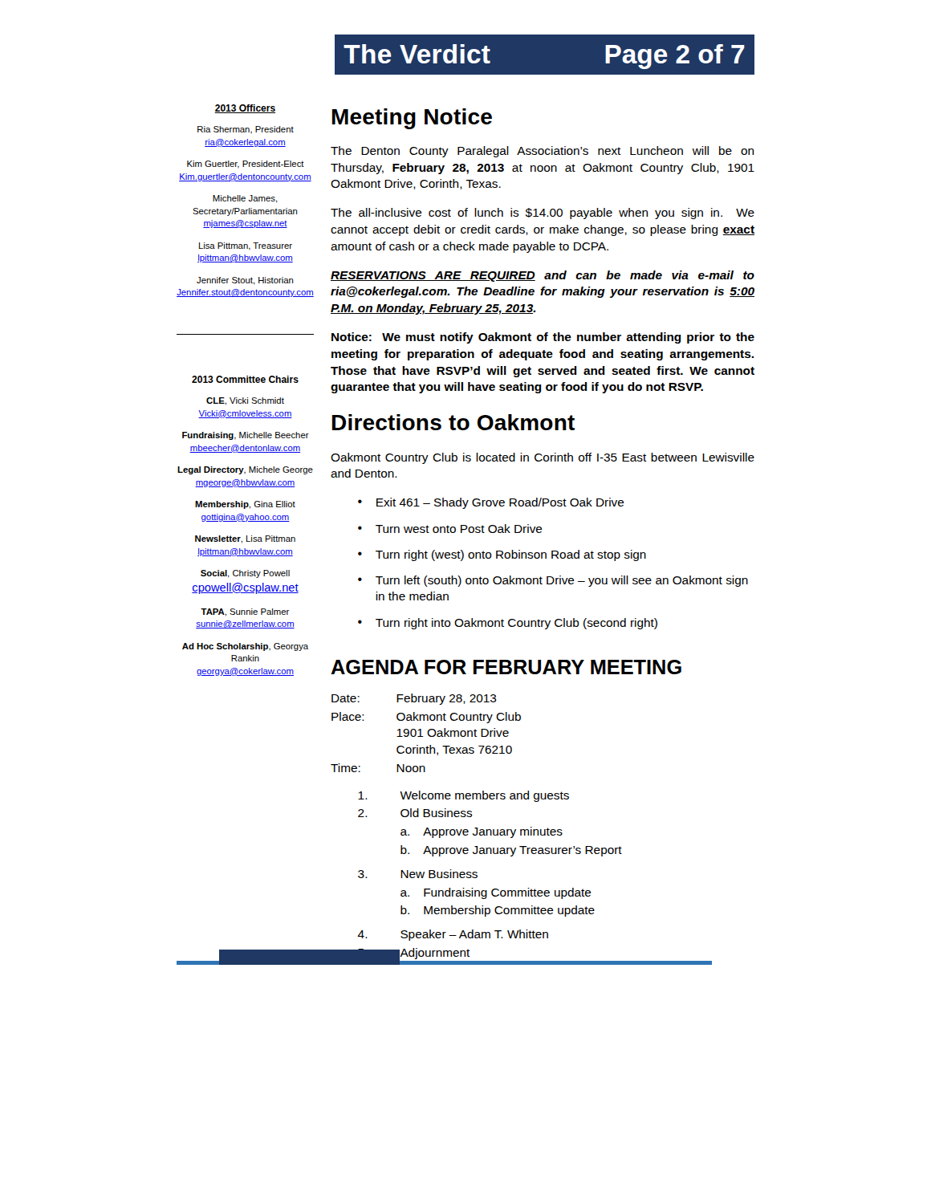The Verdict
Page 2 of 7
2013 Officers
Ria Sherman, President
ria@cokerlegal.com
Kim Guertler, President-Elect
Kim.guertler@dentoncounty.com
Michelle James, Secretary/Parliamentarian
mjames@csplaw.net
Lisa Pittman, Treasurer
lpittman@hbwvlaw.com
Jennifer Stout, Historian
Jennifer.stout@dentoncounty.com
2013 Committee Chairs
CLE, Vicki Schmidt
Vicki@cmloveless.com
Fundraising, Michelle Beecher
mbeecher@dentonlaw.com
Legal Directory, Michele George
mgeorge@hbwvlaw.com
Membership, Gina Elliot
gottigina@yahoo.com
Newsletter, Lisa Pittman
lpittman@hbwvlaw.com
Social, Christy Powell
cpowell@csplaw.net
TAPA, Sunnie Palmer
sunnie@zellmerlaw.com
Ad Hoc Scholarship, Georgya Rankin
georgya@cokerlaw.com
Meeting Notice
The Denton County Paralegal Association’s next Luncheon will be on Thursday, February 28, 2013 at noon at Oakmont Country Club, 1901 Oakmont Drive, Corinth, Texas.
The all-inclusive cost of lunch is $14.00 payable when you sign in. We cannot accept debit or credit cards, or make change, so please bring exact amount of cash or a check made payable to DCPA.
RESERVATIONS ARE REQUIRED and can be made via e-mail to ria@cokerlegal.com. The Deadline for making your reservation is 5:00 P.M. on Monday, February 25, 2013.
Notice: We must notify Oakmont of the number attending prior to the meeting for preparation of adequate food and seating arrangements. Those that have RSVP’d will get served and seated first. We cannot guarantee that you will have seating or food if you do not RSVP.
Directions to Oakmont
Oakmont Country Club is located in Corinth off I-35 East between Lewisville and Denton.
Exit 461 – Shady Grove Road/Post Oak Drive
Turn west onto Post Oak Drive
Turn right (west) onto Robinson Road at stop sign
Turn left (south) onto Oakmont Drive – you will see an Oakmont sign in the median
Turn right into Oakmont Country Club (second right)
AGENDA FOR FEBRUARY MEETING
| Date: | February 28, 2013 |
| Place: | Oakmont Country Club 1901 Oakmont Drive Corinth, Texas 76210 |
| Time: | Noon |
Welcome members and guests
Old Business
Approve January minutes
Approve January Treasurer’s Report
New Business
Fundraising Committee update
Membership Committee update
Speaker – Adam T. Whitten
Adjournment